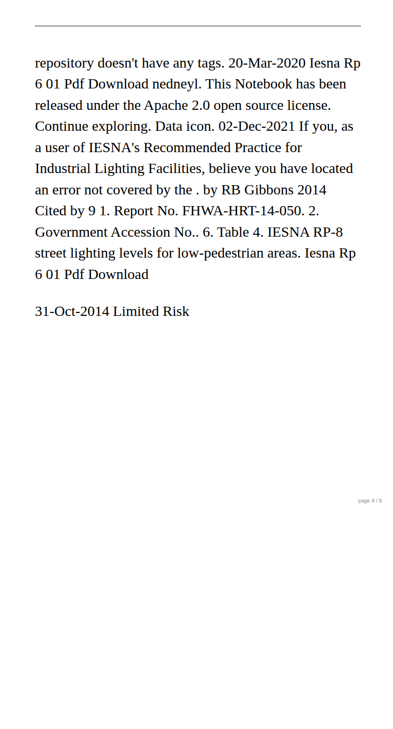repository doesn't have any tags. 20-Mar-2020 Iesna Rp 6 01 Pdf Download nedneyl. This Notebook has been released under the Apache 2.0 open source license. Continue exploring. Data icon. 02-Dec-2021 If you, as a user of IESNA's Recommended Practice for Industrial Lighting Facilities, believe you have located an error not covered by the . by RB Gibbons 2014 Cited by 9 1. Report No. FHWA-HRT-14-050. 2. Government Accession No.. 6. Table 4. IESNA RP-8 street lighting levels for low-pedestrian areas. Iesna Rp 6 01 Pdf Download
31-Oct-2014 Limited Risk
page 4 / 8